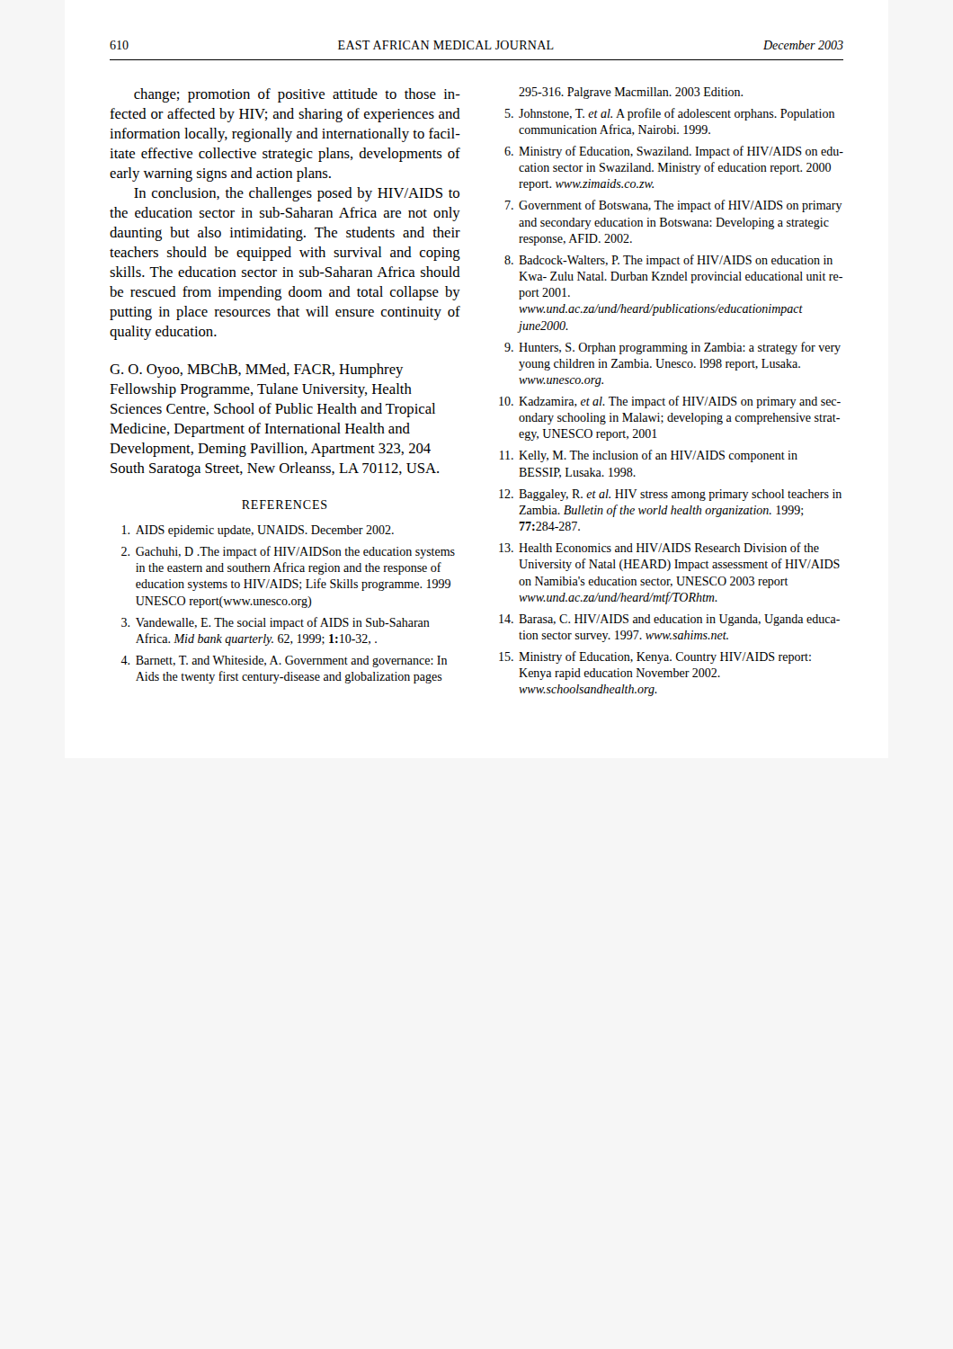610 EAST AFRICAN MEDICAL JOURNAL December 2003
change; promotion of positive attitude to those infected or affected by HIV; and sharing of experiences and information locally, regionally and internationally to facilitate effective collective strategic plans, developments of early warning signs and action plans.
In conclusion, the challenges posed by HIV/AIDS to the education sector in sub-Saharan Africa are not only daunting but also intimidating. The students and their teachers should be equipped with survival and coping skills. The education sector in sub-Saharan Africa should be rescued from impending doom and total collapse by putting in place resources that will ensure continuity of quality education.
G. O. Oyoo, MBChB, MMed, FACR, Humphrey Fellowship Programme, Tulane University, Health Sciences Centre, School of Public Health and Tropical Medicine, Department of International Health and Development, Deming Pavillion, Apartment 323, 204 South Saratoga Street, New Orleanss, LA 70112, USA.
References
AIDS epidemic update, UNAIDS. December 2002.
Gachuhi, D .The impact of HIV/AIDSon the education systems in the eastern and southern Africa region and the response of education systems to HIV/AIDS; Life Skills programme. 1999 UNESCO report(www.unesco.org)
Vandewalle, E. The social impact of AIDS in Sub-Saharan Africa. Mid bank quarterly. 62, 1999; 1: 10-32, .
Barnett, T. and Whiteside, A. Government and governance: In Aids the twenty first century-disease and globalization pages 295-316. Palgrave Macmillan. 2003 Edition.
Johnstone, T. et al. A profile of adolescent orphans. Population communication Africa, Nairobi. 1999.
Ministry of Education, Swaziland. Impact of HIV/AIDS on education sector in Swaziland. Ministry of education report. 2000 report. www.zimaids.co.zw.
Government of Botswana, The impact of HIV/AIDS on primary and secondary education in Botswana: Developing a strategic response, AFID. 2002.
Badcock-Walters, P. The impact of HIV/AIDS on education in Kwa- Zulu Natal. Durban Kzndel provincial educational unit report 2001. www.und.ac.za/und/heard/publications/educationimpact june2000.
Hunters, S. Orphan programming in Zambia: a strategy for very young children in Zambia. Unesco. l998 report, Lusaka. www.unesco.org.
Kadzamira, et al. The impact of HIV/AIDS on primary and secondary schooling in Malawi; developing a comprehensive strategy, UNESCO report, 2001
Kelly, M. The inclusion of an HIV/AIDS component in BESSIP, Lusaka. 1998.
Baggaley, R. et al. HIV stress among primary school teachers in Zambia. Bulletin of the world health organization. 1999; 77: 284-287.
Health Economics and HIV/AIDS Research Division of the University of Natal (HEARD) Impact assessment of HIV/AIDS on Namibia's education sector, UNESCO 2003 report www.und.ac.za/und/heard/mtf/TORhtm.
Barasa, C. HIV/AIDS and education in Uganda, Uganda education sector survey. 1997. www.sahims.net.
Ministry of Education, Kenya. Country HIV/AIDS report: Kenya rapid education November 2002. www.schoolsandhealth.org.